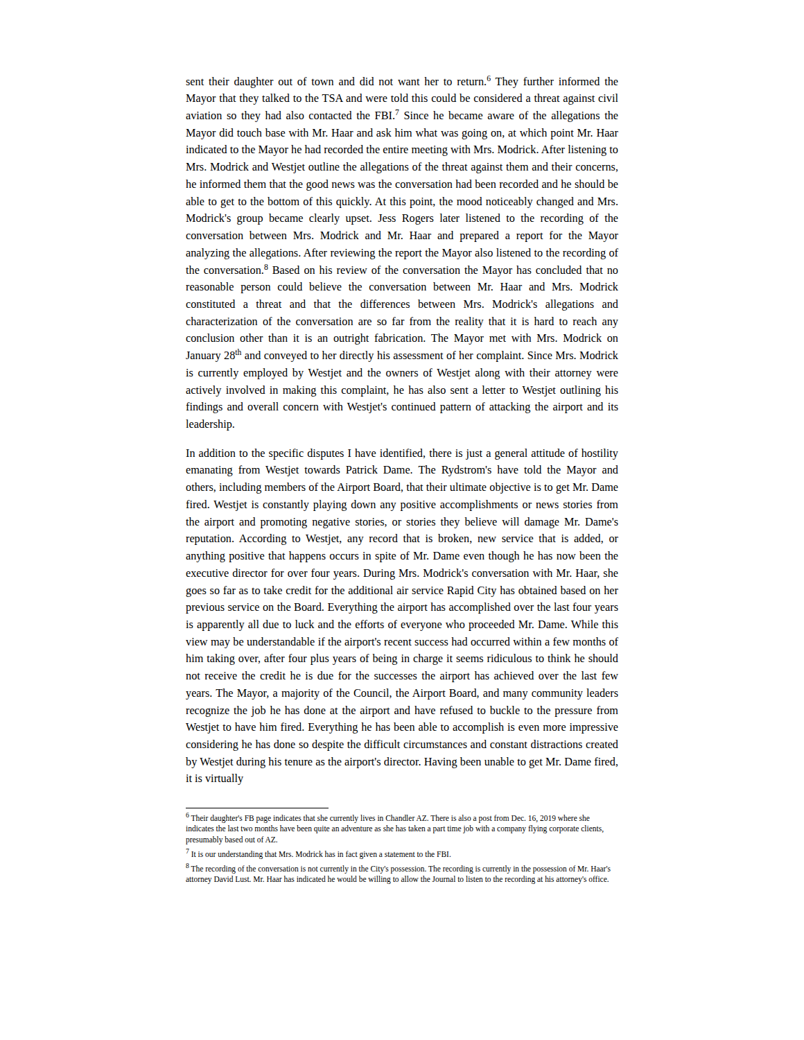sent their daughter out of town and did not want her to return.6 They further informed the Mayor that they talked to the TSA and were told this could be considered a threat against civil aviation so they had also contacted the FBI.7 Since he became aware of the allegations the Mayor did touch base with Mr. Haar and ask him what was going on, at which point Mr. Haar indicated to the Mayor he had recorded the entire meeting with Mrs. Modrick. After listening to Mrs. Modrick and Westjet outline the allegations of the threat against them and their concerns, he informed them that the good news was the conversation had been recorded and he should be able to get to the bottom of this quickly. At this point, the mood noticeably changed and Mrs. Modrick's group became clearly upset. Jess Rogers later listened to the recording of the conversation between Mrs. Modrick and Mr. Haar and prepared a report for the Mayor analyzing the allegations. After reviewing the report the Mayor also listened to the recording of the conversation.8 Based on his review of the conversation the Mayor has concluded that no reasonable person could believe the conversation between Mr. Haar and Mrs. Modrick constituted a threat and that the differences between Mrs. Modrick's allegations and characterization of the conversation are so far from the reality that it is hard to reach any conclusion other than it is an outright fabrication. The Mayor met with Mrs. Modrick on January 28th and conveyed to her directly his assessment of her complaint. Since Mrs. Modrick is currently employed by Westjet and the owners of Westjet along with their attorney were actively involved in making this complaint, he has also sent a letter to Westjet outlining his findings and overall concern with Westjet's continued pattern of attacking the airport and its leadership.
In addition to the specific disputes I have identified, there is just a general attitude of hostility emanating from Westjet towards Patrick Dame. The Rydstrom's have told the Mayor and others, including members of the Airport Board, that their ultimate objective is to get Mr. Dame fired. Westjet is constantly playing down any positive accomplishments or news stories from the airport and promoting negative stories, or stories they believe will damage Mr. Dame's reputation. According to Westjet, any record that is broken, new service that is added, or anything positive that happens occurs in spite of Mr. Dame even though he has now been the executive director for over four years. During Mrs. Modrick's conversation with Mr. Haar, she goes so far as to take credit for the additional air service Rapid City has obtained based on her previous service on the Board. Everything the airport has accomplished over the last four years is apparently all due to luck and the efforts of everyone who proceeded Mr. Dame. While this view may be understandable if the airport's recent success had occurred within a few months of him taking over, after four plus years of being in charge it seems ridiculous to think he should not receive the credit he is due for the successes the airport has achieved over the last few years. The Mayor, a majority of the Council, the Airport Board, and many community leaders recognize the job he has done at the airport and have refused to buckle to the pressure from Westjet to have him fired. Everything he has been able to accomplish is even more impressive considering he has done so despite the difficult circumstances and constant distractions created by Westjet during his tenure as the airport's director. Having been unable to get Mr. Dame fired, it is virtually
6 Their daughter's FB page indicates that she currently lives in Chandler AZ. There is also a post from Dec. 16, 2019 where she indicates the last two months have been quite an adventure as she has taken a part time job with a company flying corporate clients, presumably based out of AZ.
7 It is our understanding that Mrs. Modrick has in fact given a statement to the FBI.
8 The recording of the conversation is not currently in the City's possession. The recording is currently in the possession of Mr. Haar's attorney David Lust. Mr. Haar has indicated he would be willing to allow the Journal to listen to the recording at his attorney's office.